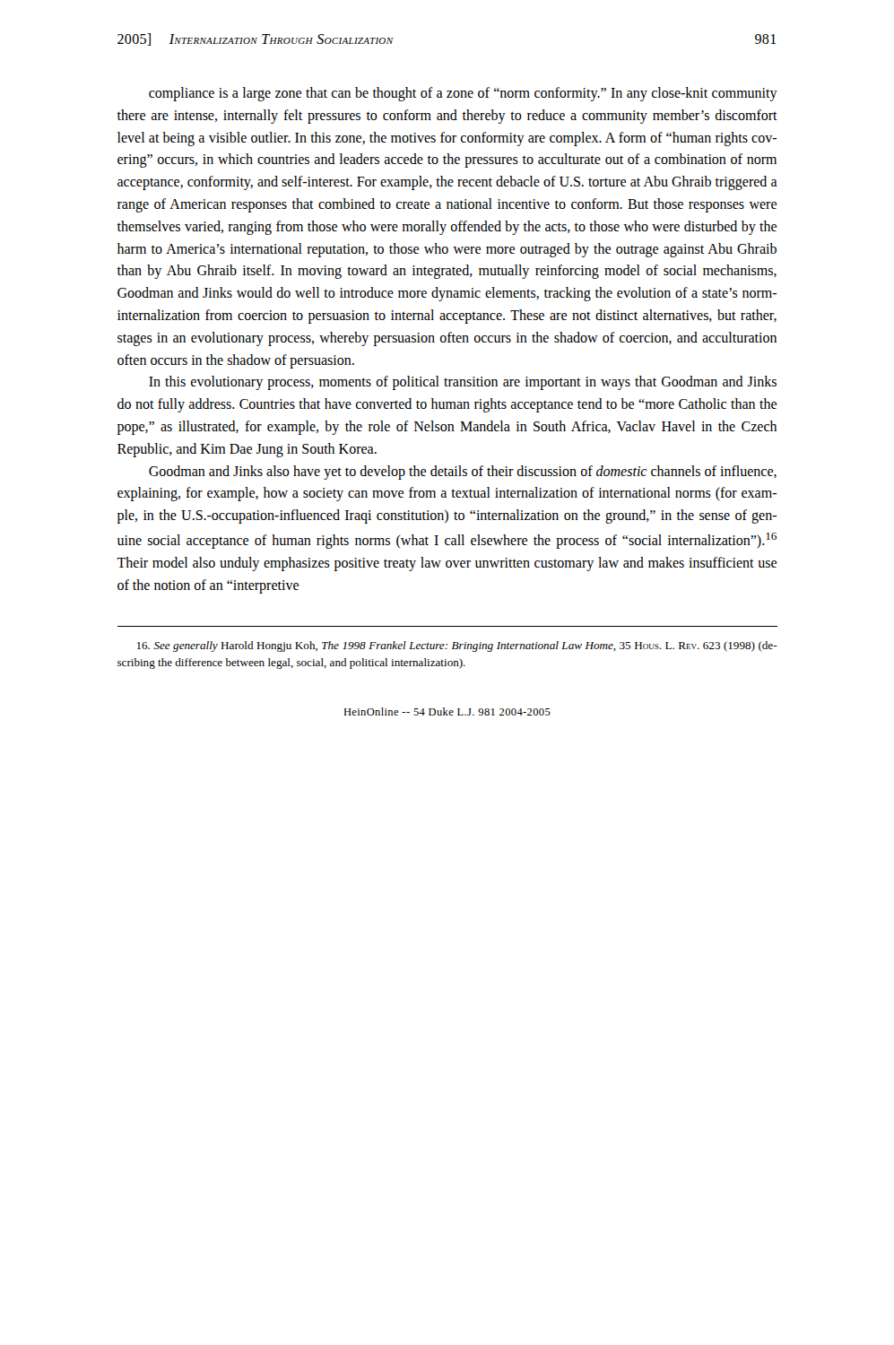2005] Internalization Through Socialization 981
compliance is a large zone that can be thought of a zone of “norm conformity.” In any close-knit community there are intense, internally felt pressures to conform and thereby to reduce a community member’s discomfort level at being a visible outlier. In this zone, the motives for conformity are complex. A form of “human rights covering” occurs, in which countries and leaders accede to the pressures to acculturate out of a combination of norm acceptance, conformity, and self-interest. For example, the recent debacle of U.S. torture at Abu Ghraib triggered a range of American responses that combined to create a national incentive to conform. But those responses were themselves varied, ranging from those who were morally offended by the acts, to those who were disturbed by the harm to America’s international reputation, to those who were more outraged by the outrage against Abu Ghraib than by Abu Ghraib itself. In moving toward an integrated, mutually reinforcing model of social mechanisms, Goodman and Jinks would do well to introduce more dynamic elements, tracking the evolution of a state’s norm-internalization from coercion to persuasion to internal acceptance. These are not distinct alternatives, but rather, stages in an evolutionary process, whereby persuasion often occurs in the shadow of coercion, and acculturation often occurs in the shadow of persuasion.
In this evolutionary process, moments of political transition are important in ways that Goodman and Jinks do not fully address. Countries that have converted to human rights acceptance tend to be “more Catholic than the pope,” as illustrated, for example, by the role of Nelson Mandela in South Africa, Vaclav Havel in the Czech Republic, and Kim Dae Jung in South Korea.
Goodman and Jinks also have yet to develop the details of their discussion of domestic channels of influence, explaining, for example, how a society can move from a textual internalization of international norms (for example, in the U.S.-occupation-influenced Iraqi constitution) to “internalization on the ground,” in the sense of genuine social acceptance of human rights norms (what I call elsewhere the process of “social internalization”).16 Their model also unduly emphasizes positive treaty law over unwritten customary law and makes insufficient use of the notion of an “interpretive
16. See generally Harold Hongju Koh, The 1998 Frankel Lecture: Bringing International Law Home, 35 Hous. L. Rev. 623 (1998) (describing the difference between legal, social, and political internalization).
HeinOnline -- 54 Duke L.J. 981 2004-2005